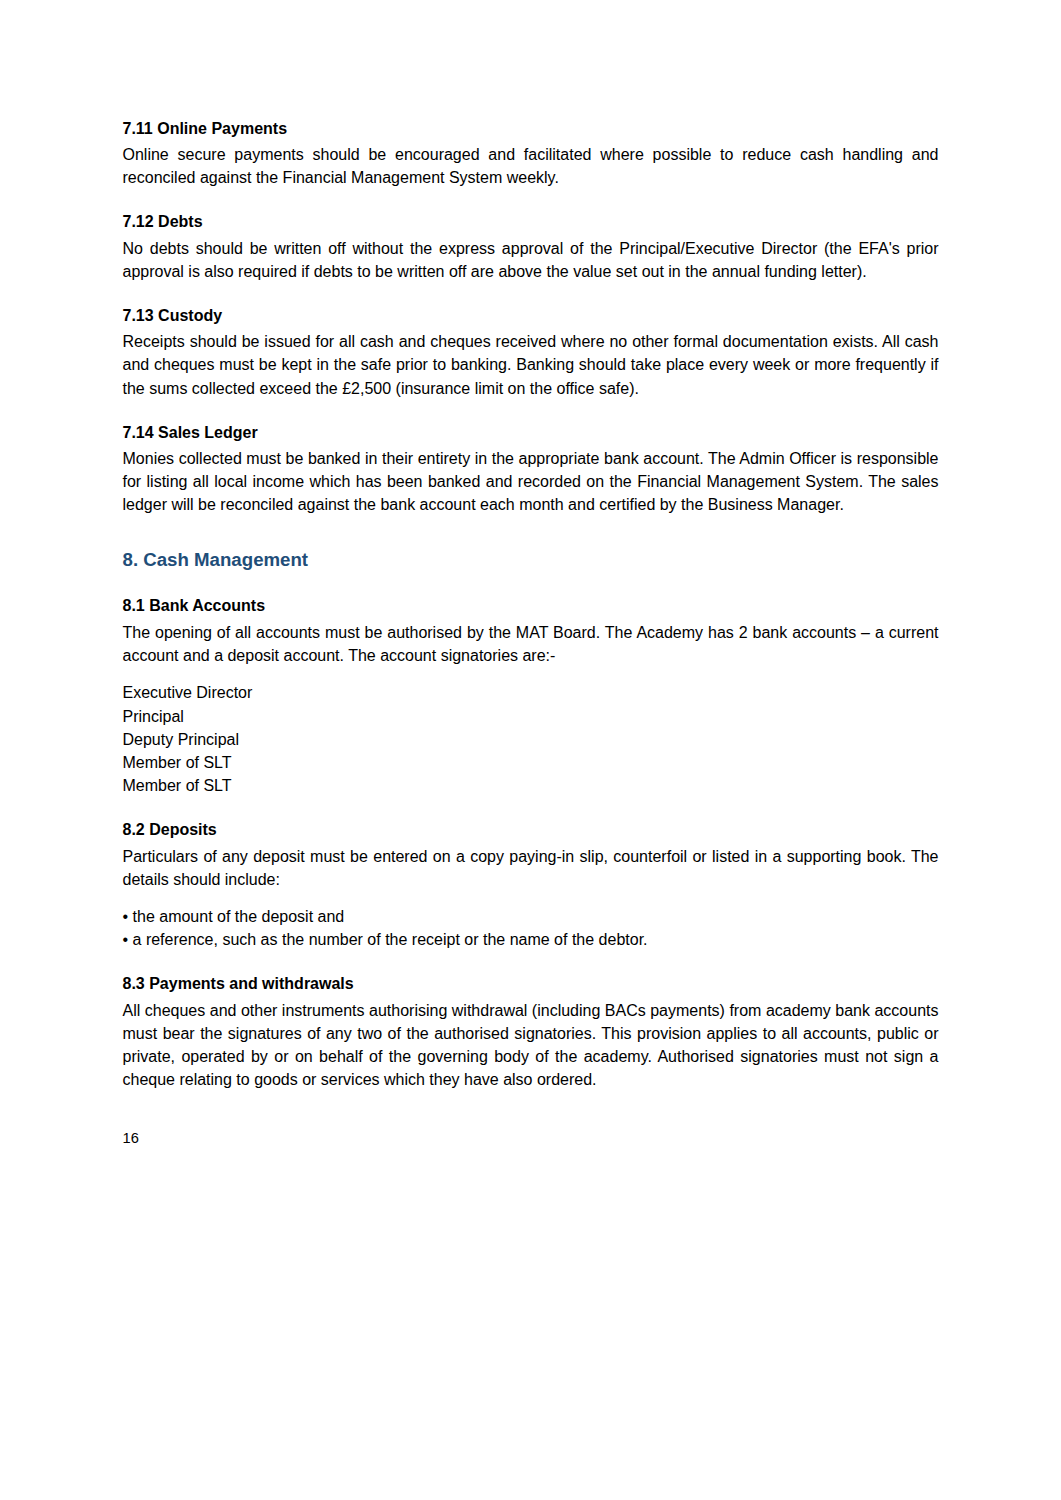7.11 Online Payments
Online secure payments should be encouraged and facilitated where possible to reduce cash handling and reconciled against the Financial Management System weekly.
7.12 Debts
No debts should be written off without the express approval of the Principal/Executive Director (the EFA's prior approval is also required if debts to be written off are above the value set out in the annual funding letter).
7.13 Custody
Receipts should be issued for all cash and cheques received where no other formal documentation exists. All cash and cheques must be kept in the safe prior to banking. Banking should take place every week or more frequently if the sums collected exceed the £2,500 (insurance limit on the office safe).
7.14 Sales Ledger
Monies collected must be banked in their entirety in the appropriate bank account. The Admin Officer is responsible for listing all local income which has been banked and recorded on the Financial Management System. The sales ledger will be reconciled against the bank account each month and certified by the Business Manager.
8. Cash Management
8.1 Bank Accounts
The opening of all accounts must be authorised by the MAT Board. The Academy has 2 bank accounts – a current account and a deposit account. The account signatories are:-
Executive Director
Principal
Deputy Principal
Member of SLT
Member of SLT
8.2 Deposits
Particulars of any deposit must be entered on a copy paying-in slip, counterfoil or listed in a supporting book. The details should include:
the amount of the deposit and
a reference, such as the number of the receipt or the name of the debtor.
8.3 Payments and withdrawals
All cheques and other instruments authorising withdrawal (including BACs payments) from academy bank accounts must bear the signatures of any two of the authorised signatories. This provision applies to all accounts, public or private, operated by or on behalf of the governing body of the academy. Authorised signatories must not sign a cheque relating to goods or services which they have also ordered.
16